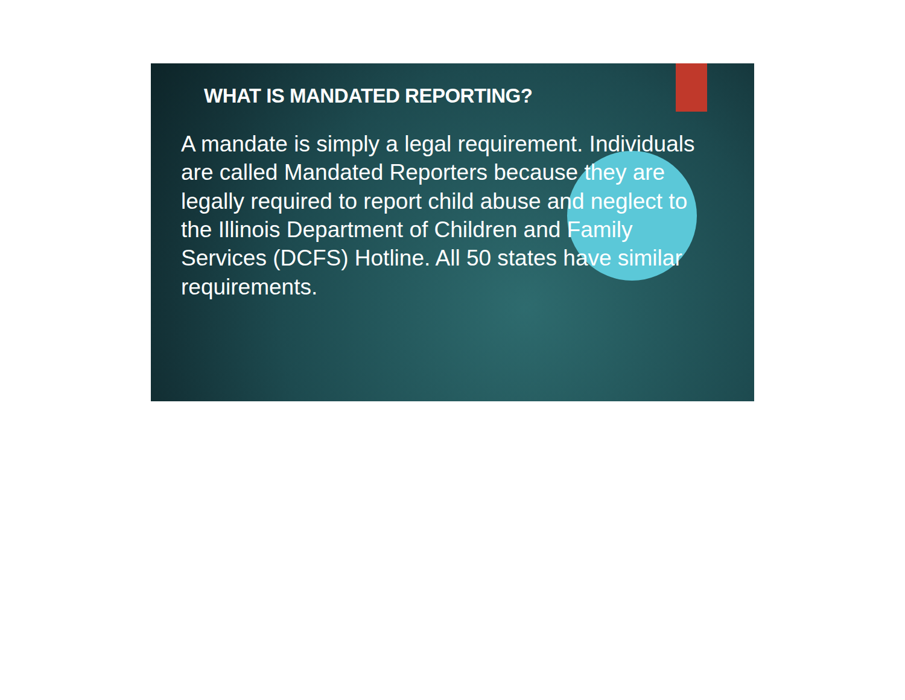WHAT IS MANDATED REPORTING?
A mandate is simply a legal requirement. Individuals are called Mandated Reporters because they are legally required to report child abuse and neglect to the Illinois Department of Children and Family Services (DCFS) Hotline. All 50 states have similar requirements.